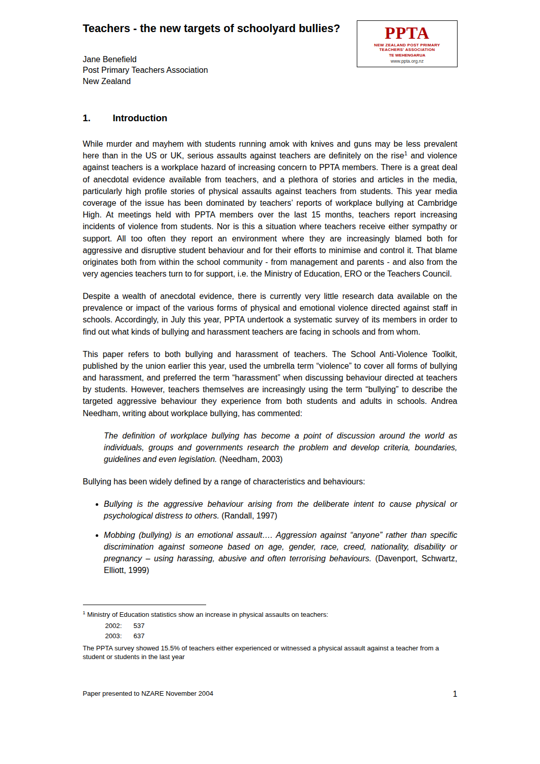PPTA
NEW ZEALAND POST PRIMARY
TEACHERS' ASSOCIATION
TE WEHENGARUA
www.ppta.org.nz
Teachers - the new targets of schoolyard bullies?
Jane Benefield
Post Primary Teachers Association
New Zealand
1. Introduction
While murder and mayhem with students running amok with knives and guns may be less prevalent here than in the US or UK, serious assaults against teachers are definitely on the rise1 and violence against teachers is a workplace hazard of increasing concern to PPTA members. There is a great deal of anecdotal evidence available from teachers, and a plethora of stories and articles in the media, particularly high profile stories of physical assaults against teachers from students. This year media coverage of the issue has been dominated by teachers’ reports of workplace bullying at Cambridge High. At meetings held with PPTA members over the last 15 months, teachers report increasing incidents of violence from students. Nor is this a situation where teachers receive either sympathy or support. All too often they report an environment where they are increasingly blamed both for aggressive and disruptive student behaviour and for their efforts to minimise and control it. That blame originates both from within the school community - from management and parents - and also from the very agencies teachers turn to for support, i.e. the Ministry of Education, ERO or the Teachers Council.
Despite a wealth of anecdotal evidence, there is currently very little research data available on the prevalence or impact of the various forms of physical and emotional violence directed against staff in schools. Accordingly, in July this year, PPTA undertook a systematic survey of its members in order to find out what kinds of bullying and harassment teachers are facing in schools and from whom.
This paper refers to both bullying and harassment of teachers. The School Anti-Violence Toolkit, published by the union earlier this year, used the umbrella term “violence” to cover all forms of bullying and harassment, and preferred the term “harassment” when discussing behaviour directed at teachers by students. However, teachers themselves are increasingly using the term “bullying” to describe the targeted aggressive behaviour they experience from both students and adults in schools. Andrea Needham, writing about workplace bullying, has commented:
The definition of workplace bullying has become a point of discussion around the world as individuals, groups and governments research the problem and develop criteria, boundaries, guidelines and even legislation. (Needham, 2003)
Bullying has been widely defined by a range of characteristics and behaviours:
Bullying is the aggressive behaviour arising from the deliberate intent to cause physical or psychological distress to others. (Randall, 1997)
Mobbing (bullying) is an emotional assault…. Aggression against “anyone” rather than specific discrimination against someone based on age, gender, race, creed, nationality, disability or pregnancy – using harassing, abusive and often terrorising behaviours. (Davenport, Schwartz, Elliott, 1999)
1 Ministry of Education statistics show an increase in physical assaults on teachers:
| 2002: | 537 |
| 2003: | 637 |
The PPTA survey showed 15.5% of teachers either experienced or witnessed a physical assault against a teacher from a student or students in the last year
Paper presented to NZARE November 2004 1